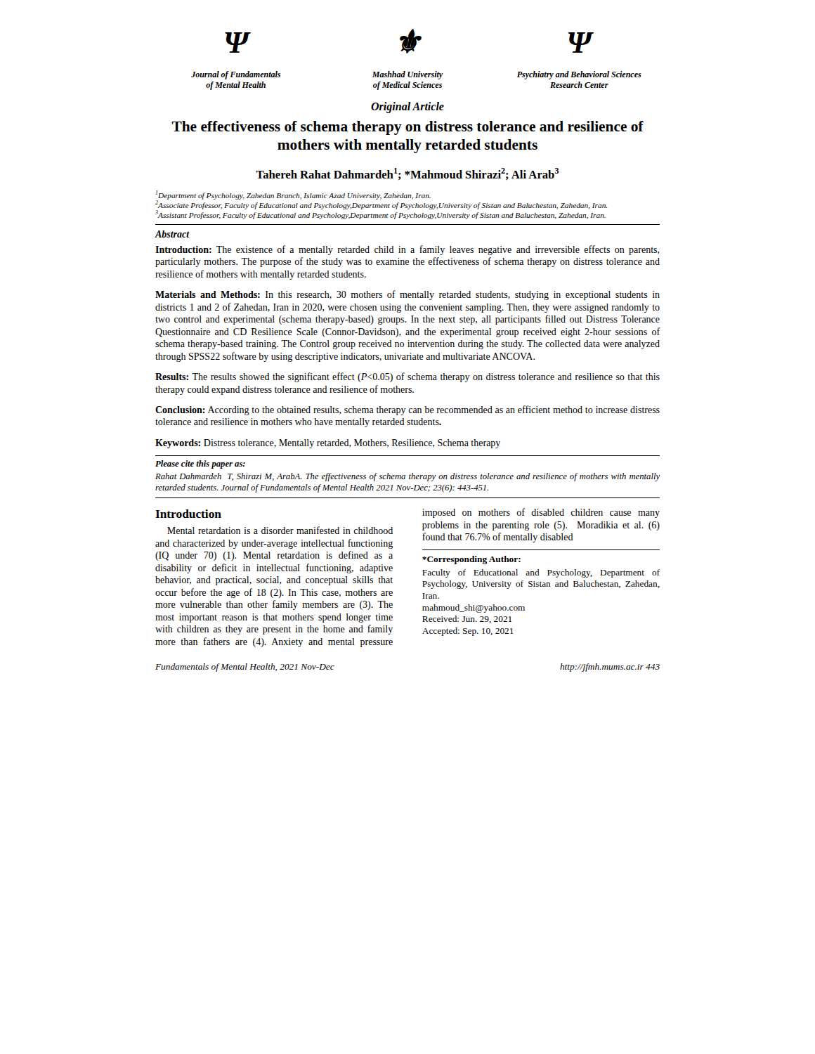Ψ
Journal of Fundamentals
of Mental Health
⚜
Mashhad University
of Medical Sciences
Ψ
Psychiatry and Behavioral Sciences
Research Center
Original Article
The effectiveness of schema therapy on distress tolerance and resilience of mothers with mentally retarded students
Tahereh Rahat Dahmardeh1; *Mahmoud Shirazi2; Ali Arab3
1Department of Psychology, Zahedan Branch, Islamic Azad University, Zahedan, Iran.
2Associate Professor, Faculty of Educational and Psychology,Department of Psychology,University of Sistan and Baluchestan, Zahedan, Iran.
3Assistant Professor, Faculty of Educational and Psychology,Department of Psychology,University of Sistan and Baluchestan, Zahedan, Iran.
Abstract
Introduction: The existence of a mentally retarded child in a family leaves negative and irreversible effects on parents, particularly mothers. The purpose of the study was to examine the effectiveness of schema therapy on distress tolerance and resilience of mothers with mentally retarded students.
Materials and Methods: In this research, 30 mothers of mentally retarded students, studying in exceptional students in districts 1 and 2 of Zahedan, Iran in 2020, were chosen using the convenient sampling. Then, they were assigned randomly to two control and experimental (schema therapy-based) groups. In the next step, all participants filled out Distress Tolerance Questionnaire and CD Resilience Scale (Connor-Davidson), and the experimental group received eight 2-hour sessions of schema therapy-based training. The Control group received no intervention during the study. The collected data were analyzed through SPSS22 software by using descriptive indicators, univariate and multivariate ANCOVA.
Results: The results showed the significant effect (P<0.05) of schema therapy on distress tolerance and resilience so that this therapy could expand distress tolerance and resilience of mothers.
Conclusion: According to the obtained results, schema therapy can be recommended as an efficient method to increase distress tolerance and resilience in mothers who have mentally retarded students.
Keywords: Distress tolerance, Mentally retarded, Mothers, Resilience, Schema therapy
Please cite this paper as:
Rahat Dahmardeh T, Shirazi M, ArabA. The effectiveness of schema therapy on distress tolerance and resilience of mothers with mentally retarded students. Journal of Fundamentals of Mental Health 2021 Nov-Dec; 23(6): 443-451.
Introduction
Mental retardation is a disorder manifested in childhood and characterized by under-average intellectual functioning (IQ under 70) (1). Mental retardation is defined as a disability or deficit in intellectual functioning, adaptive behavior, and practical, social, and conceptual skills that occur before the age of 18 (2). In This case, mothers are more vulnerable than other family members are (3). The most important reason is that mothers spend longer time with children as they are present in the home and family more than fathers are (4). Anxiety and mental pressure imposed on mothers of disabled children cause many problems in the parenting role (5). Moradikia et al. (6) found that 76.7% of mentally disabled
*Corresponding Author:
Faculty of Educational and Psychology, Department of Psychology, University of Sistan and Baluchestan, Zahedan, Iran.
mahmoud_shi@yahoo.com
Received: Jun. 29, 2021
Accepted: Sep. 10, 2021
Fundamentals of Mental Health, 2021 Nov-Dec http://jfmh.mums.ac.ir 443